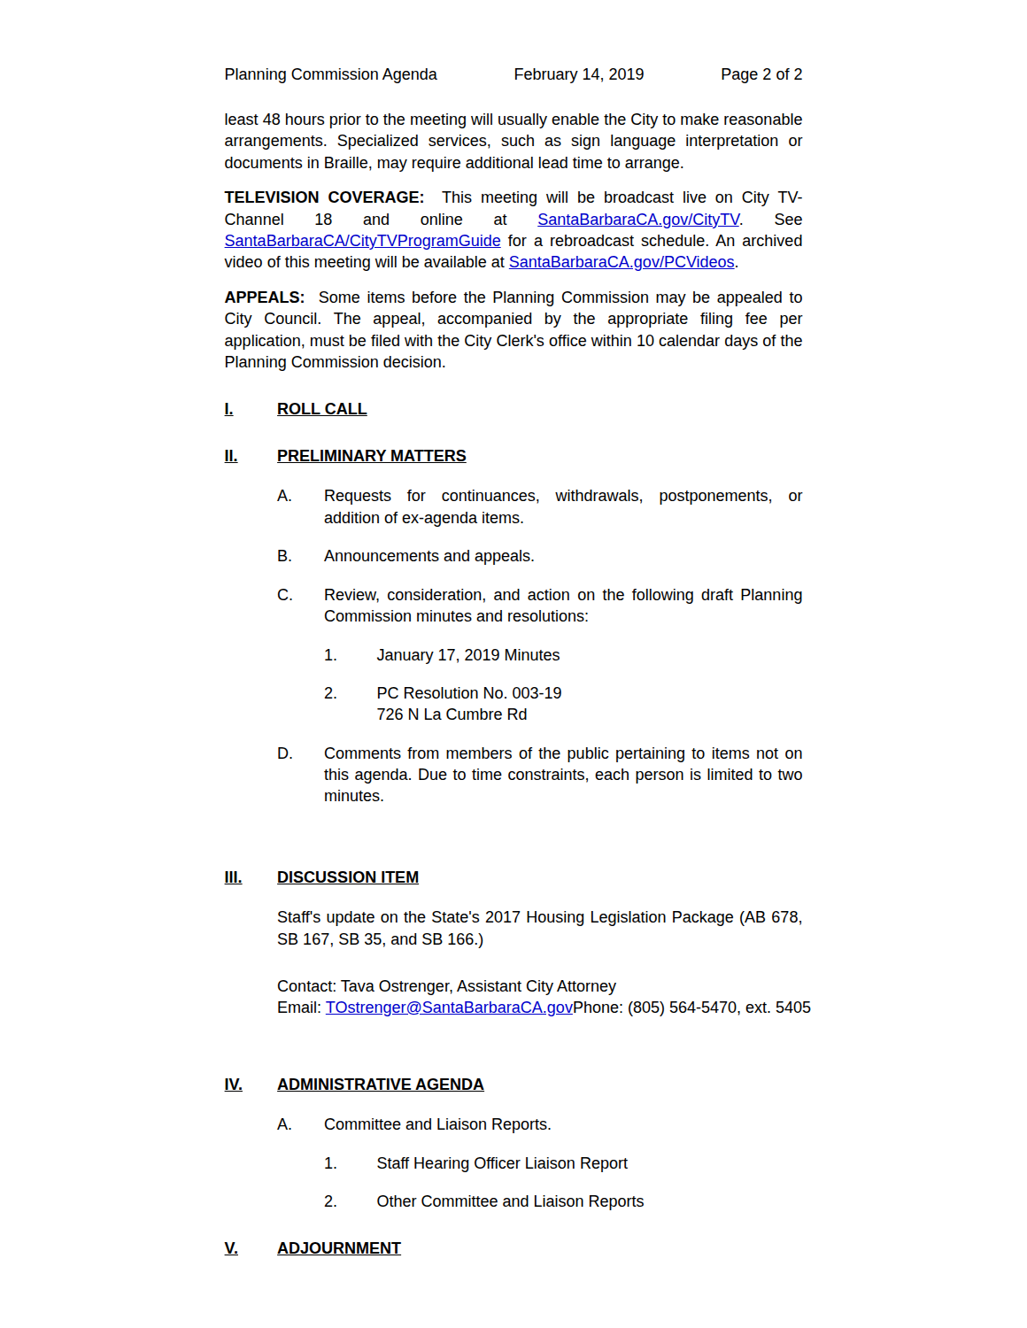Planning Commission Agenda
February 14, 2019
Page 2 of 2
least 48 hours prior to the meeting will usually enable the City to make reasonable arrangements. Specialized services, such as sign language interpretation or documents in Braille, may require additional lead time to arrange.
TELEVISION COVERAGE: This meeting will be broadcast live on City TV-Channel 18 and online at SantaBarbaraCA.gov/CityTV. See SantaBarbaraCA/CityTVProgramGuide for a rebroadcast schedule. An archived video of this meeting will be available at SantaBarbaraCA.gov/PCVideos.
APPEALS: Some items before the Planning Commission may be appealed to City Council. The appeal, accompanied by the appropriate filing fee per application, must be filed with the City Clerk's office within 10 calendar days of the Planning Commission decision.
I. ROLL CALL
II. PRELIMINARY MATTERS
A.
Requests for continuances, withdrawals, postponements, or addition of ex-agenda items.
B.
Announcements and appeals.
C.
Review, consideration, and action on the following draft Planning Commission minutes and resolutions:
1.
January 17, 2019 Minutes
2.
PC Resolution No. 003-19
726 N La Cumbre Rd
D.
Comments from members of the public pertaining to items not on this agenda. Due to time constraints, each person is limited to two minutes.
III. DISCUSSION ITEM
Staff's update on the State's 2017 Housing Legislation Package (AB 678, SB 167, SB 35, and SB 166.)
Contact: Tava Ostrenger, Assistant City Attorney
Email: TOstrenger@SantaBarbaraCA.gov
Phone: (805) 564-5470, ext. 5405
IV. ADMINISTRATIVE AGENDA
A.
Committee and Liaison Reports.
1.
Staff Hearing Officer Liaison Report
2.
Other Committee and Liaison Reports
V. ADJOURNMENT